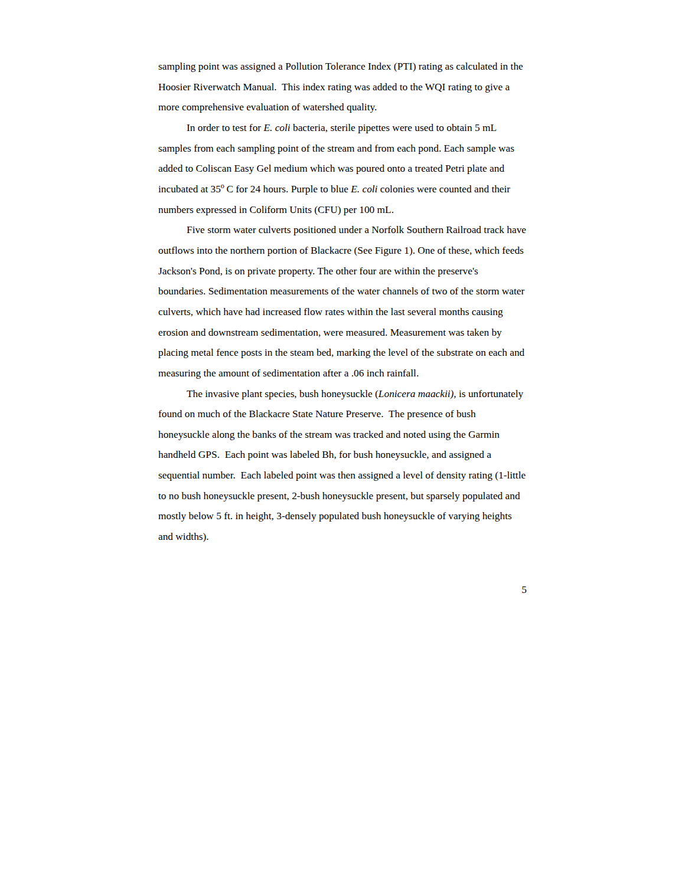sampling point was assigned a Pollution Tolerance Index (PTI) rating as calculated in the Hoosier Riverwatch Manual. This index rating was added to the WQI rating to give a more comprehensive evaluation of watershed quality.
In order to test for E. coli bacteria, sterile pipettes were used to obtain 5 mL samples from each sampling point of the stream and from each pond. Each sample was added to Coliscan Easy Gel medium which was poured onto a treated Petri plate and incubated at 35o C for 24 hours. Purple to blue E. coli colonies were counted and their numbers expressed in Coliform Units (CFU) per 100 mL.
Five storm water culverts positioned under a Norfolk Southern Railroad track have outflows into the northern portion of Blackacre (See Figure 1). One of these, which feeds Jackson's Pond, is on private property. The other four are within the preserve's boundaries. Sedimentation measurements of the water channels of two of the storm water culverts, which have had increased flow rates within the last several months causing erosion and downstream sedimentation, were measured. Measurement was taken by placing metal fence posts in the steam bed, marking the level of the substrate on each and measuring the amount of sedimentation after a .06 inch rainfall.
The invasive plant species, bush honeysuckle (Lonicera maackii), is unfortunately found on much of the Blackacre State Nature Preserve. The presence of bush honeysuckle along the banks of the stream was tracked and noted using the Garmin handheld GPS. Each point was labeled Bh, for bush honeysuckle, and assigned a sequential number. Each labeled point was then assigned a level of density rating (1-little to no bush honeysuckle present, 2-bush honeysuckle present, but sparsely populated and mostly below 5 ft. in height, 3-densely populated bush honeysuckle of varying heights and widths).
5